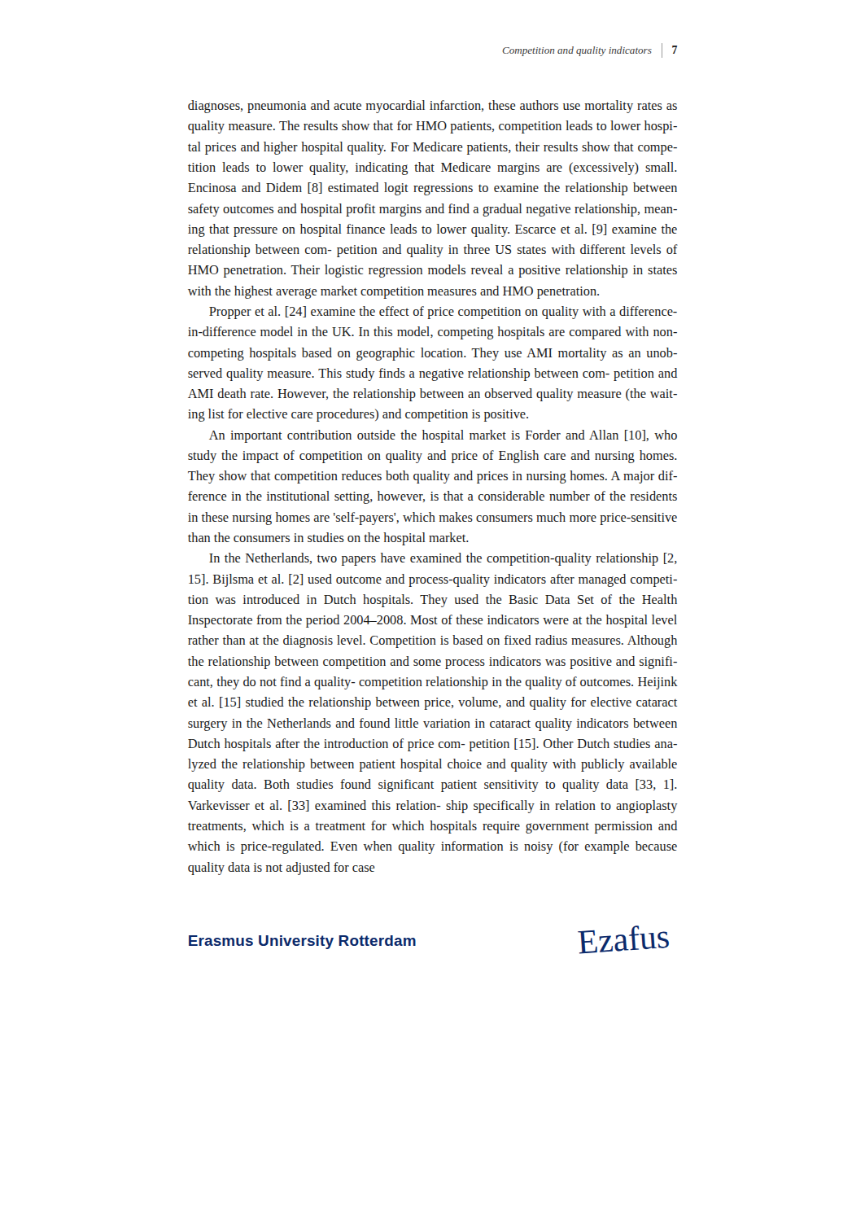Competition and quality indicators 7
diagnoses, pneumonia and acute myocardial infarction, these authors use mortality rates as quality measure. The results show that for HMO patients, competition leads to lower hospital prices and higher hospital quality. For Medicare patients, their results show that competition leads to lower quality, indicating that Medicare margins are (excessively) small. Encinosa and Didem [8] estimated logit regressions to examine the relationship between safety outcomes and hospital profit margins and find a gradual negative relationship, meaning that pressure on hospital finance leads to lower quality. Escarce et al. [9] examine the relationship between com- petition and quality in three US states with different levels of HMO penetration. Their logistic regression models reveal a positive relationship in states with the highest average market competition measures and HMO penetration.
Propper et al. [24] examine the effect of price competition on quality with a difference-in-difference model in the UK. In this model, competing hospitals are compared with non-competing hospitals based on geographic location. They use AMI mortality as an unobserved quality measure. This study finds a negative relationship between com- petition and AMI death rate. However, the relationship between an observed quality measure (the waiting list for elective care procedures) and competition is positive.
An important contribution outside the hospital market is Forder and Allan [10], who study the impact of competition on quality and price of English care and nursing homes. They show that competition reduces both quality and prices in nursing homes. A major difference in the institutional setting, however, is that a considerable number of the residents in these nursing homes are 'self-payers', which makes consumers much more price-sensitive than the consumers in studies on the hospital market.
In the Netherlands, two papers have examined the competition-quality relationship [2, 15]. Bijlsma et al. [2] used outcome and process-quality indicators after managed competition was introduced in Dutch hospitals. They used the Basic Data Set of the Health Inspectorate from the period 2004–2008. Most of these indicators were at the hospital level rather than at the diagnosis level. Competition is based on fixed radius measures. Although the relationship between competition and some process indicators was positive and significant, they do not find a quality- competition relationship in the quality of outcomes. Heijink et al. [15] studied the relationship between price, volume, and quality for elective cataract surgery in the Netherlands and found little variation in cataract quality indicators between Dutch hospitals after the introduction of price com- petition [15]. Other Dutch studies analyzed the relationship between patient hospital choice and quality with publicly available quality data. Both studies found significant patient sensitivity to quality data [33, 1]. Varkevisser et al. [33] examined this relation- ship specifically in relation to angioplasty treatments, which is a treatment for which hospitals require government permission and which is price-regulated. Even when quality information is noisy (for example because quality data is not adjusted for case
Erasmus University Rotterdam
Ezafus